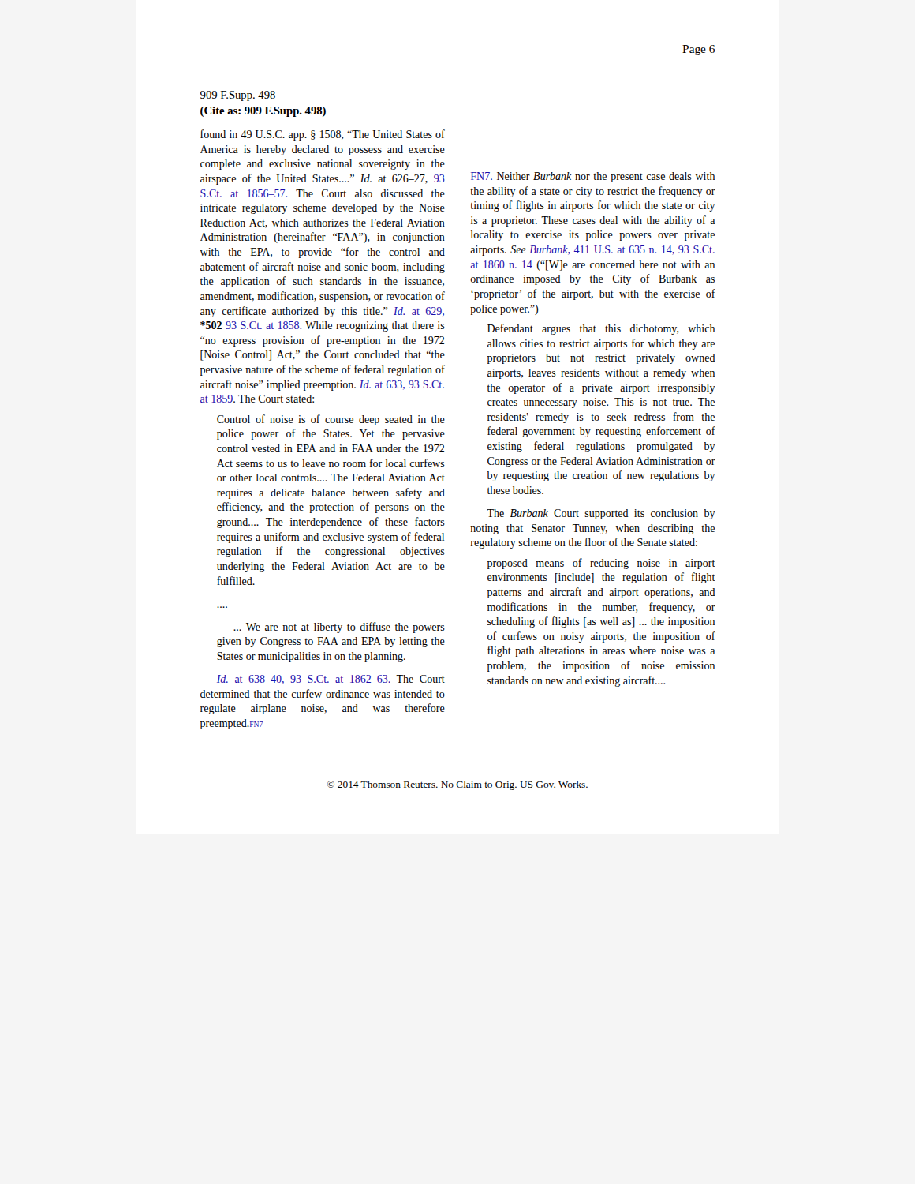Page 6
909 F.Supp. 498
(Cite as: 909 F.Supp. 498)
found in 49 U.S.C. app. § 1508, “The United States of America is hereby declared to possess and exercise complete and exclusive national sovereignty in the airspace of the United States....” Id. at 626–27, 93 S.Ct. at 1856–57. The Court also discussed the intricate regulatory scheme developed by the Noise Reduction Act, which authorizes the Federal Aviation Administration (hereinafter “FAA”), in conjunction with the EPA, to provide “for the control and abatement of aircraft noise and sonic boom, including the application of such standards in the issuance, amendment, modification, suspension, or revocation of any certificate authorized by this title.” Id. at 629, *502 93 S.Ct. at 1858. While recognizing that there is “no express provision of pre-emption in the 1972 [Noise Control] Act,” the Court concluded that “the pervasive nature of the scheme of federal regulation of aircraft noise” implied preemption. Id. at 633, 93 S.Ct. at 1859. The Court stated:
Control of noise is of course deep seated in the police power of the States. Yet the pervasive control vested in EPA and in FAA under the 1972 Act seems to us to leave no room for local curfews or other local controls.... The Federal Aviation Act requires a delicate balance between safety and efficiency, and the protection of persons on the ground.... The interdependence of these factors requires a uniform and exclusive system of federal regulation if the congressional objectives underlying the Federal Aviation Act are to be fulfilled.
....
... We are not at liberty to diffuse the powers given by Congress to FAA and EPA by letting the States or municipalities in on the planning.
Id. at 638–40, 93 S.Ct. at 1862–63. The Court determined that the curfew ordinance was intended to regulate airplane noise, and was therefore preempted.FN7
FN7. Neither Burbank nor the present case deals with the ability of a state or city to restrict the frequency or timing of flights in airports for which the state or city is a proprietor. These cases deal with the ability of a locality to exercise its police powers over private airports. See Burbank, 411 U.S. at 635 n. 14, 93 S.Ct. at 1860 n. 14 (“[W]e are concerned here not with an ordinance imposed by the City of Burbank as ‘proprietor’ of the airport, but with the exercise of police power.”)
Defendant argues that this dichotomy, which allows cities to restrict airports for which they are proprietors but not restrict privately owned airports, leaves residents without a remedy when the operator of a private airport irresponsibly creates unnecessary noise. This is not true. The residents' remedy is to seek redress from the federal government by requesting enforcement of existing federal regulations promulgated by Congress or the Federal Aviation Administration or by requesting the creation of new regulations by these bodies.
The Burbank Court supported its conclusion by noting that Senator Tunney, when describing the regulatory scheme on the floor of the Senate stated:
proposed means of reducing noise in airport environments [include] the regulation of flight patterns and aircraft and airport operations, and modifications in the number, frequency, or scheduling of flights [as well as] ... the imposition of curfews on noisy airports, the imposition of flight path alterations in areas where noise was a problem, the imposition of noise emission standards on new and existing aircraft....
© 2014 Thomson Reuters. No Claim to Orig. US Gov. Works.